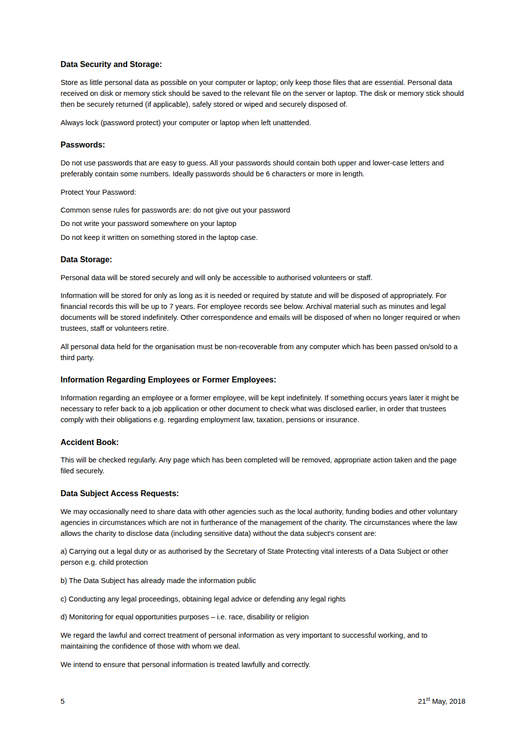Data Security and Storage:
Store as little personal data as possible on your computer or laptop; only keep those files that are essential. Personal data received on disk or memory stick should be saved to the relevant file on the server or laptop. The disk or memory stick should then be securely returned (if applicable), safely stored or wiped and securely disposed of.
Always lock (password protect) your computer or laptop when left unattended.
Passwords:
Do not use passwords that are easy to guess. All your passwords should contain both upper and lower-case letters and preferably contain some numbers. Ideally passwords should be 6 characters or more in length.
Protect Your Password:
Common sense rules for passwords are: do not give out your password
Do not write your password somewhere on your laptop
Do not keep it written on something stored in the laptop case.
Data Storage:
Personal data will be stored securely and will only be accessible to authorised volunteers or staff.
Information will be stored for only as long as it is needed or required by statute and will be disposed of appropriately. For financial records this will be up to 7 years. For employee records see below. Archival material such as minutes and legal documents will be stored indefinitely. Other correspondence and emails will be disposed of when no longer required or when trustees, staff or volunteers retire.
All personal data held for the organisation must be non-recoverable from any computer which has been passed on/sold to a third party.
Information Regarding Employees or Former Employees:
Information regarding an employee or a former employee, will be kept indefinitely. If something occurs years later it might be necessary to refer back to a job application or other document to check what was disclosed earlier, in order that trustees comply with their obligations e.g. regarding employment law, taxation, pensions or insurance.
Accident Book:
This will be checked regularly. Any page which has been completed will be removed, appropriate action taken and the page filed securely.
Data Subject Access Requests:
We may occasionally need to share data with other agencies such as the local authority, funding bodies and other voluntary agencies in circumstances which are not in furtherance of the management of the charity. The circumstances where the law allows the charity to disclose data (including sensitive data) without the data subject's consent are:
a) Carrying out a legal duty or as authorised by the Secretary of State Protecting vital interests of a Data Subject or other person e.g. child protection
b) The Data Subject has already made the information public
c) Conducting any legal proceedings, obtaining legal advice or defending any legal rights
d) Monitoring for equal opportunities purposes – i.e. race, disability or religion
We regard the lawful and correct treatment of personal information as very important to successful working, and to maintaining the confidence of those with whom we deal.
We intend to ensure that personal information is treated lawfully and correctly.
5 21st May, 2018